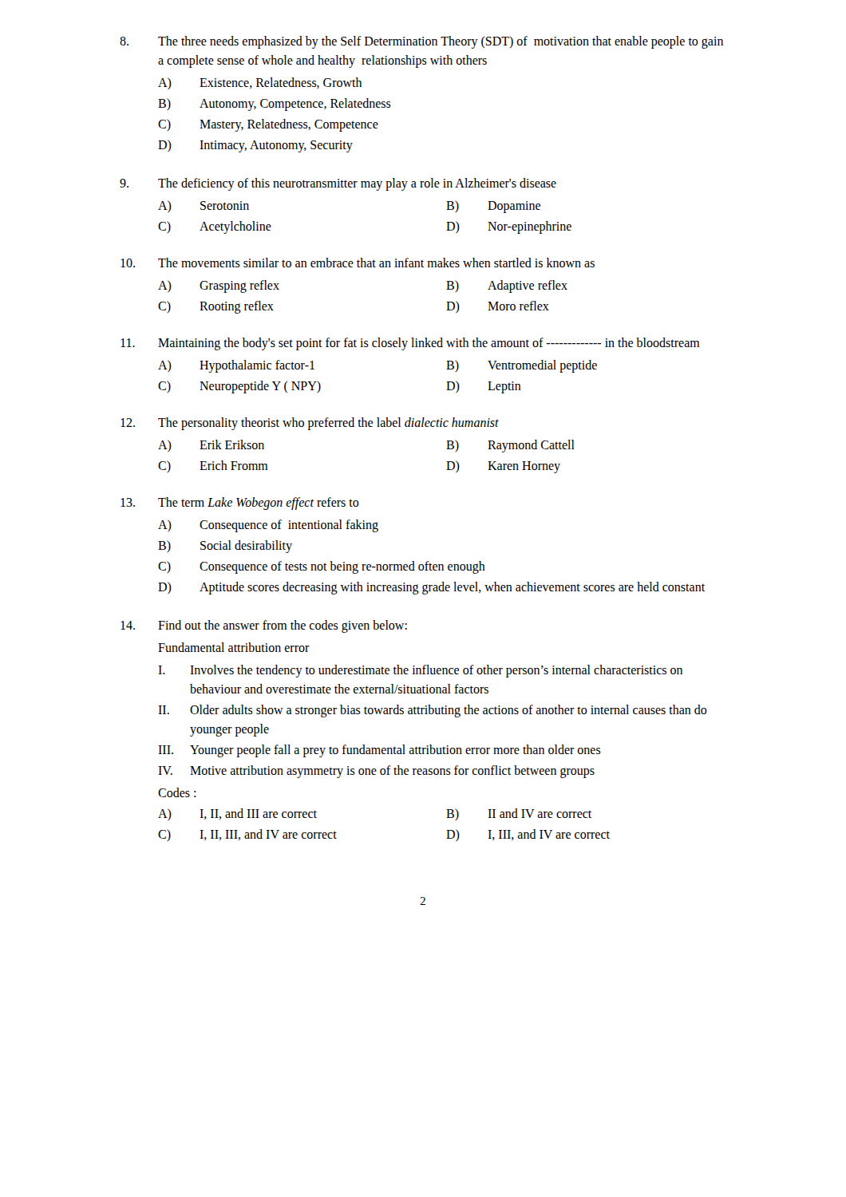8.
The three needs emphasized by the Self Determination Theory (SDT) of motivation that enable people to gain a complete sense of whole and healthy relationships with others
A) Existence, Relatedness, Growth
B) Autonomy, Competence, Relatedness
C) Mastery, Relatedness, Competence
D) Intimacy, Autonomy, Security
9.
The deficiency of this neurotransmitter may play a role in Alzheimer's disease
A) Serotonin
B) Dopamine
C) Acetylcholine
D) Nor-epinephrine
10.
The movements similar to an embrace that an infant makes when startled is known as
A) Grasping reflex
B) Adaptive reflex
C) Rooting reflex
D) Moro reflex
11.
Maintaining the body's set point for fat is closely linked with the amount of ------------- in the bloodstream
A) Hypothalamic factor-1
B) Ventromedial peptide
C) Neuropeptide Y ( NPY)
D) Leptin
12.
The personality theorist who preferred the label dialectic humanist
A) Erik Erikson
B) Raymond Cattell
C) Erich Fromm
D) Karen Horney
13.
The term Lake Wobegon effect refers to
A) Consequence of intentional faking
B) Social desirability
C) Consequence of tests not being re-normed often enough
D) Aptitude scores decreasing with increasing grade level, when achievement scores are held constant
14.
Find out the answer from the codes given below:
Fundamental attribution error
I. Involves the tendency to underestimate the influence of other person’s internal characteristics on behaviour and overestimate the external/situational factors
II. Older adults show a stronger bias towards attributing the actions of another to internal causes than do younger people
III. Younger people fall a prey to fundamental attribution error more than older ones
IV. Motive attribution asymmetry is one of the reasons for conflict between groups
Codes :
A) I, II, and III are correct
B) II and IV are correct
C) I, II, III, and IV are correct
D) I, III, and IV are correct
2